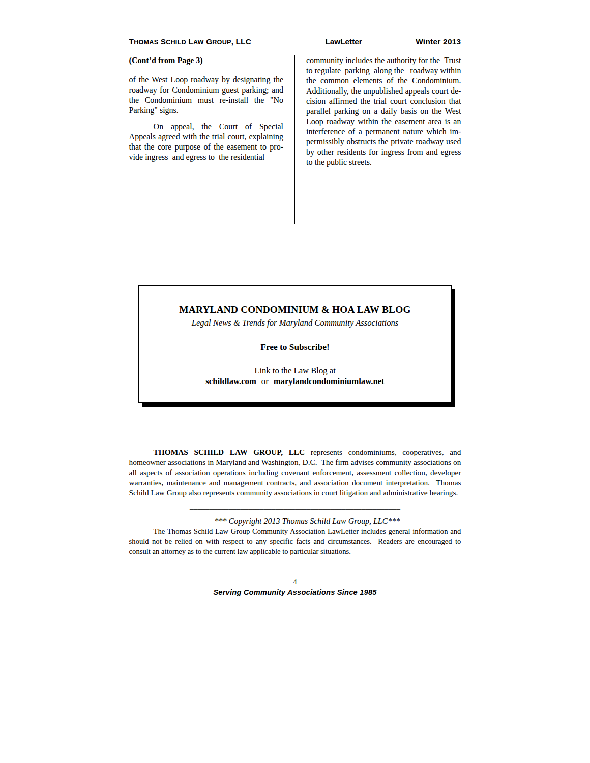THOMAS SCHILD LAW GROUP, LLC
LawLetter
Winter 2013
(Cont’d from Page 3)
of the West Loop roadway by designating the roadway for Condominium guest parking; and the Condominium must re-install the "No Parking" signs.
On appeal, the Court of Special Appeals agreed with the trial court, explaining that the core purpose of the easement to provide ingress and egress to the residential
community includes the authority for the Trust to regulate parking along the roadway within the common elements of the Condominium. Additionally, the unpublished appeals court decision affirmed the trial court conclusion that parallel parking on a daily basis on the West Loop roadway within the easement area is an interference of a permanent nature which impermissibly obstructs the private roadway used by other residents for ingress from and egress to the public streets.
MARYLAND CONDOMINIUM & HOA LAW BLOG
Legal News & Trends for Maryland Community Associations
Free to Subscribe!
Link to the Law Blog at
schildlaw.com or marylandcondominiumlaw.net
THOMAS SCHILD LAW GROUP, LLC represents condominiums, cooperatives, and homeowner associations in Maryland and Washington, D.C. The firm advises community associations on all aspects of association operations including covenant enforcement, assessment collection, developer warranties, maintenance and management contracts, and association document interpretation. Thomas Schild Law Group also represents community associations in court litigation and administrative hearings.
______________________________________________________
*** Copyright 2013 Thomas Schild Law Group, LLC***
The Thomas Schild Law Group Community Association LawLetter includes general information and should not be relied on with respect to any specific facts and circumstances. Readers are encouraged to consult an attorney as to the current law applicable to particular situations.
4
Serving Community Associations Since 1985